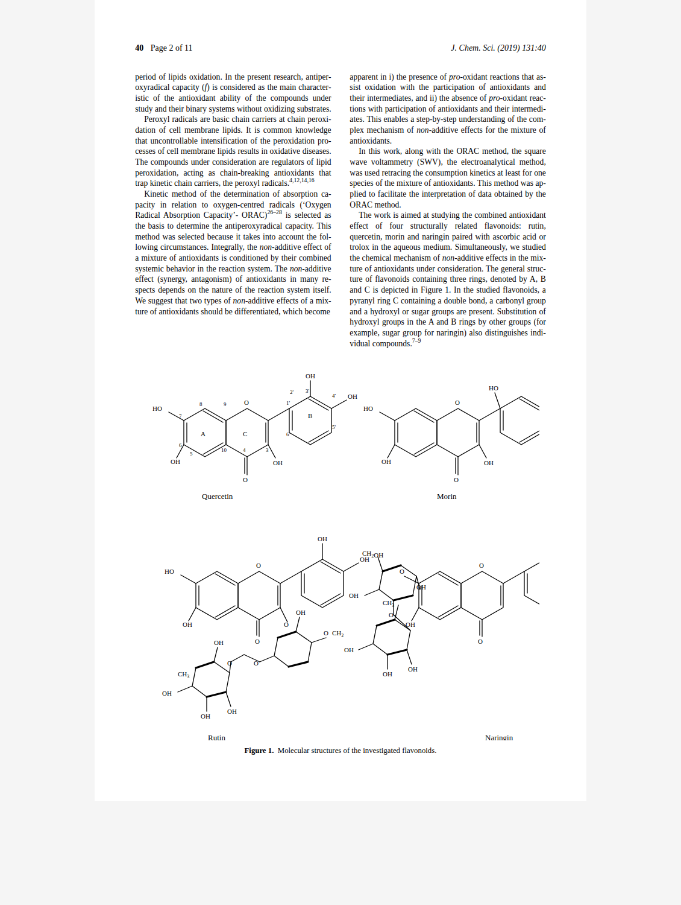40 Page 2 of 11
J. Chem. Sci. (2019) 131:40
period of lipids oxidation. In the present research, antiperoxyradical capacity (f) is considered as the main characteristic of the antioxidant ability of the compounds under study and their binary systems without oxidizing substrates.
Peroxyl radicals are basic chain carriers at chain peroxidation of cell membrane lipids. It is common knowledge that uncontrollable intensification of the peroxidation processes of cell membrane lipids results in oxidative diseases. The compounds under consideration are regulators of lipid peroxidation, acting as chain-breaking antioxidants that trap kinetic chain carriers, the peroxyl radicals.4,12,14,16
Kinetic method of the determination of absorption capacity in relation to oxygen-centred radicals (‘Oxygen Radical Absorption Capacity’- ORAC)26–28 is selected as the basis to determine the antiperoxyradical capacity. This method was selected because it takes into account the following circumstances. Integrally, the non-additive effect of a mixture of antioxidants is conditioned by their combined systemic behavior in the reaction system. The non-additive effect (synergy, antagonism) of antioxidants in many respects depends on the nature of the reaction system itself. We suggest that two types of non-additive effects of a mixture of antioxidants should be differentiated, which become
apparent in i) the presence of pro-oxidant reactions that assist oxidation with the participation of antioxidants and their intermediates, and ii) the absence of pro-oxidant reactions with participation of antioxidants and their intermediates. This enables a step-by-step understanding of the complex mechanism of non-additive effects for the mixture of antioxidants.
In this work, along with the ORAC method, the square wave voltammetry (SWV), the electroanalytical method, was used retracing the consumption kinetics at least for one species of the mixture of antioxidants. This method was applied to facilitate the interpretation of data obtained by the ORAC method.
The work is aimed at studying the combined antioxidant effect of four structurally related flavonoids: rutin, quercetin, morin and naringin paired with ascorbic acid or trolox in the aqueous medium. Simultaneously, we studied the chemical mechanism of non-additive effects in the mixture of antioxidants under consideration. The general structure of flavonoids containing three rings, denoted by A, B and C is depicted in Figure 1. In the studied flavonoids, a pyranyl ring C containing a double bond, a carbonyl group and a hydroxyl or sugar groups are present. Substitution of hydroxyl groups in the A and B rings by other groups (for example, sugar group for naringin) also distinguishes individual compounds.7–9
HO OH OH OH OH O O 8 9 7 6 5 10 4 3 1' 6' 3' 2' 4' 5' A C B Quercetin HO OH OH HO OH O O Morin HO OH OH OH O O O OH O CH2 O O OH OH OH OH CH3 Rutin CH2OH OH OH O O OH OH OH CH3 OH O O OH Naringin
Figure 1. Molecular structures of the investigated flavonoids.